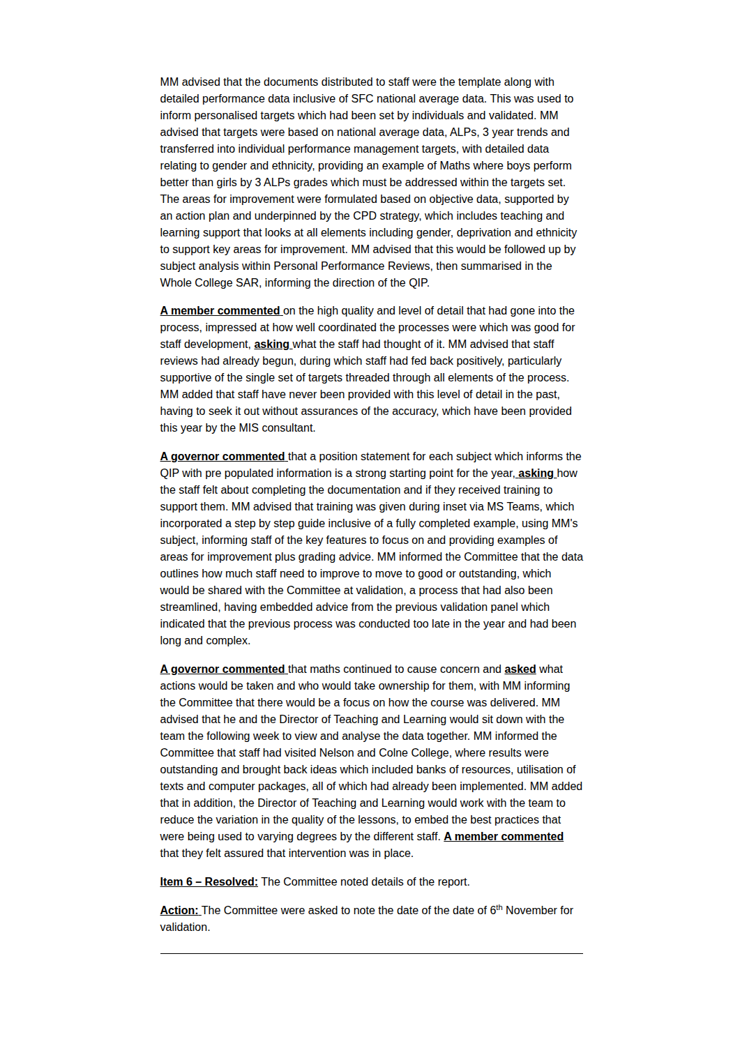MM advised that the documents distributed to staff were the template along with detailed performance data inclusive of SFC national average data. This was used to inform personalised targets which had been set by individuals and validated. MM advised that targets were based on national average data, ALPs, 3 year trends and transferred into individual performance management targets, with detailed data relating to gender and ethnicity, providing an example of Maths where boys perform better than girls by 3 ALPs grades which must be addressed within the targets set. The areas for improvement were formulated based on objective data, supported by an action plan and underpinned by the CPD strategy, which includes teaching and learning support that looks at all elements including gender, deprivation and ethnicity to support key areas for improvement. MM advised that this would be followed up by subject analysis within Personal Performance Reviews, then summarised in the Whole College SAR, informing the direction of the QIP.
A member commented on the high quality and level of detail that had gone into the process, impressed at how well coordinated the processes were which was good for staff development, asking what the staff had thought of it. MM advised that staff reviews had already begun, during which staff had fed back positively, particularly supportive of the single set of targets threaded through all elements of the process. MM added that staff have never been provided with this level of detail in the past, having to seek it out without assurances of the accuracy, which have been provided this year by the MIS consultant.
A governor commented that a position statement for each subject which informs the QIP with pre populated information is a strong starting point for the year, asking how the staff felt about completing the documentation and if they received training to support them. MM advised that training was given during inset via MS Teams, which incorporated a step by step guide inclusive of a fully completed example, using MM's subject, informing staff of the key features to focus on and providing examples of areas for improvement plus grading advice. MM informed the Committee that the data outlines how much staff need to improve to move to good or outstanding, which would be shared with the Committee at validation, a process that had also been streamlined, having embedded advice from the previous validation panel which indicated that the previous process was conducted too late in the year and had been long and complex.
A governor commented that maths continued to cause concern and asked what actions would be taken and who would take ownership for them, with MM informing the Committee that there would be a focus on how the course was delivered. MM advised that he and the Director of Teaching and Learning would sit down with the team the following week to view and analyse the data together. MM informed the Committee that staff had visited Nelson and Colne College, where results were outstanding and brought back ideas which included banks of resources, utilisation of texts and computer packages, all of which had already been implemented. MM added that in addition, the Director of Teaching and Learning would work with the team to reduce the variation in the quality of the lessons, to embed the best practices that were being used to varying degrees by the different staff. A member commented that they felt assured that intervention was in place.
Item 6 – Resolved: The Committee noted details of the report.
Action: The Committee were asked to note the date of the date of 6th November for validation.